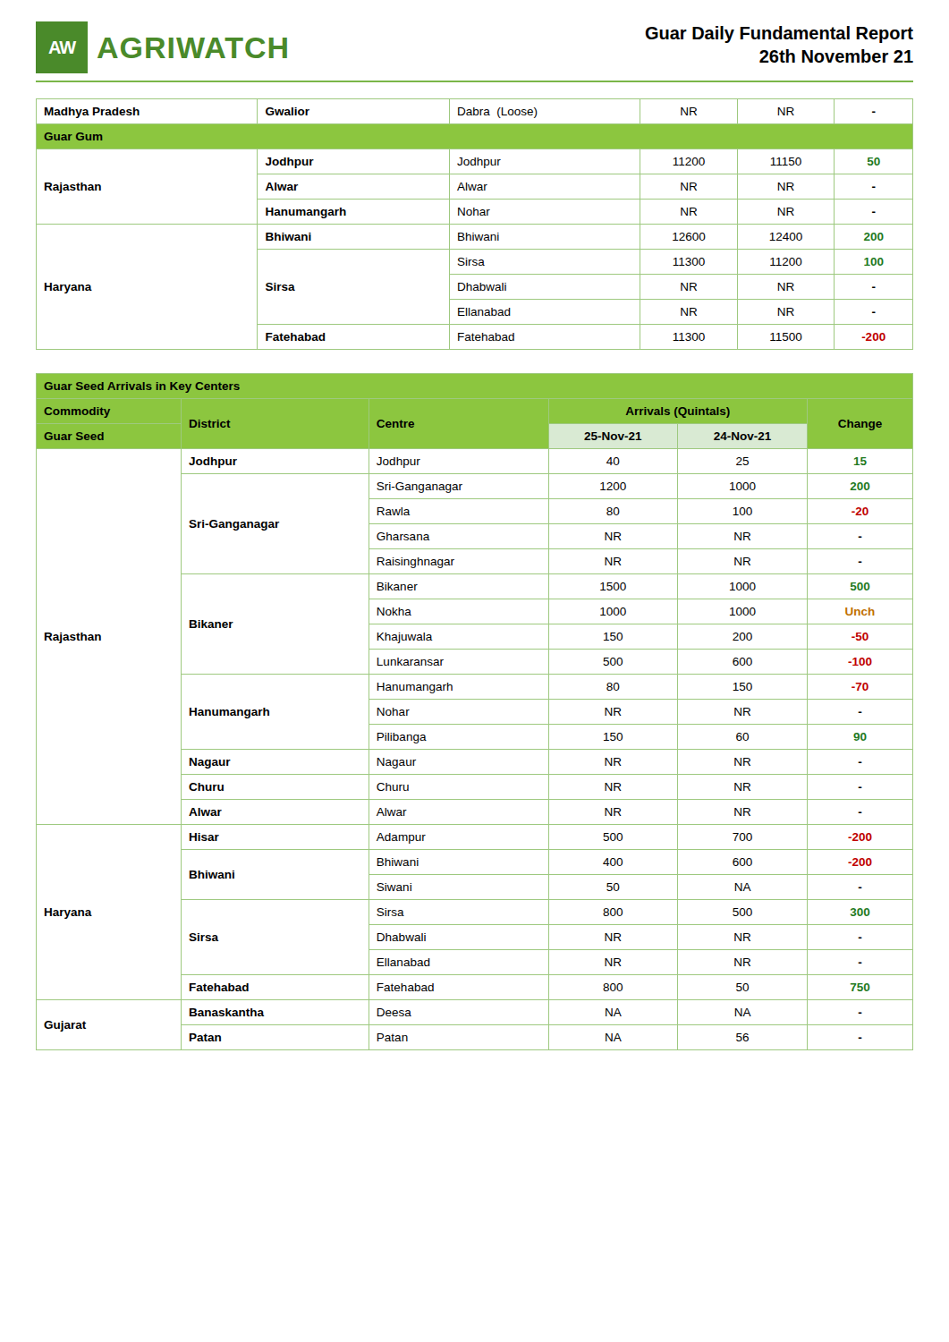AW
AGRIWATCH
Guar Daily Fundamental Report
26th November 21
| Madhya Pradesh | Gwalior | Dabra (Loose) | NR | NR | - |
| Guar Gum |
| Rajasthan | Jodhpur | Jodhpur | 11200 | 11150 | 50 |
| Alwar | Alwar | NR | NR | - |
| Hanumangarh | Nohar | NR | NR | - |
| Haryana | Bhiwani | Bhiwani | 12600 | 12400 | 200 |
| Sirsa | Sirsa | 11300 | 11200 | 100 |
| Dhabwali | NR | NR | - |
| Ellanabad | NR | NR | - |
| Fatehabad | Fatehabad | 11300 | 11500 | -200 |
| Guar Seed Arrivals in Key Centers |
| Commodity | District | Centre | Arrivals (Quintals) | Change |
| Guar Seed | 25-Nov-21 | 24-Nov-21 |
| Rajasthan | Jodhpur | Jodhpur | 40 | 25 | 15 |
| Sri-Ganganagar | Sri-Ganganagar | 1200 | 1000 | 200 |
| Rawla | 80 | 100 | -20 |
| Gharsana | NR | NR | - |
| Raisinghnagar | NR | NR | - |
| Bikaner | Bikaner | 1500 | 1000 | 500 |
| Nokha | 1000 | 1000 | Unch |
| Khajuwala | 150 | 200 | -50 |
| Lunkaransar | 500 | 600 | -100 |
| Hanumangarh | Hanumangarh | 80 | 150 | -70 |
| Nohar | NR | NR | - |
| Pilibanga | 150 | 60 | 90 |
| Nagaur | Nagaur | NR | NR | - |
| Churu | Churu | NR | NR | - |
| Alwar | Alwar | NR | NR | - |
| Haryana | Hisar | Adampur | 500 | 700 | -200 |
| Bhiwani | Bhiwani | 400 | 600 | -200 |
| Siwani | 50 | NA | - |
| Sirsa | Sirsa | 800 | 500 | 300 |
| Dhabwali | NR | NR | - |
| Ellanabad | NR | NR | - |
| Fatehabad | Fatehabad | 800 | 50 | 750 |
| Gujarat | Banaskantha | Deesa | NA | NA | - |
| Patan | Patan | NA | 56 | - |